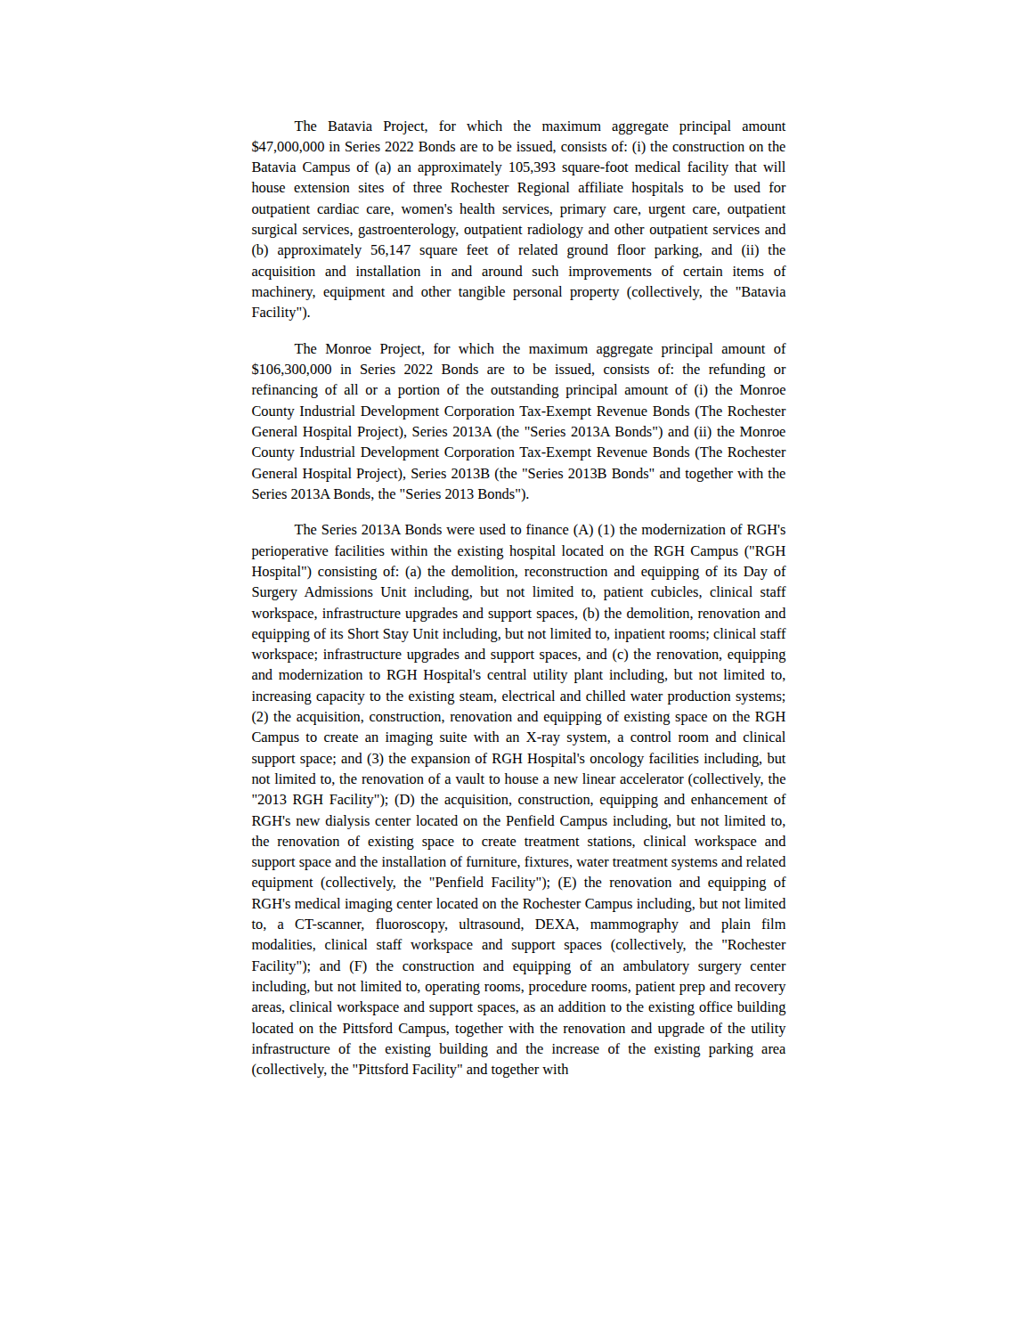The Batavia Project, for which the maximum aggregate principal amount $47,000,000 in Series 2022 Bonds are to be issued, consists of: (i) the construction on the Batavia Campus of (a) an approximately 105,393 square-foot medical facility that will house extension sites of three Rochester Regional affiliate hospitals to be used for outpatient cardiac care, women's health services, primary care, urgent care, outpatient surgical services, gastroenterology, outpatient radiology and other outpatient services and (b) approximately 56,147 square feet of related ground floor parking, and (ii) the acquisition and installation in and around such improvements of certain items of machinery, equipment and other tangible personal property (collectively, the "Batavia Facility").
The Monroe Project, for which the maximum aggregate principal amount of $106,300,000 in Series 2022 Bonds are to be issued, consists of: the refunding or refinancing of all or a portion of the outstanding principal amount of (i) the Monroe County Industrial Development Corporation Tax-Exempt Revenue Bonds (The Rochester General Hospital Project), Series 2013A (the "Series 2013A Bonds") and (ii) the Monroe County Industrial Development Corporation Tax-Exempt Revenue Bonds (The Rochester General Hospital Project), Series 2013B (the "Series 2013B Bonds" and together with the Series 2013A Bonds, the "Series 2013 Bonds").
The Series 2013A Bonds were used to finance (A) (1) the modernization of RGH's perioperative facilities within the existing hospital located on the RGH Campus ("RGH Hospital") consisting of: (a) the demolition, reconstruction and equipping of its Day of Surgery Admissions Unit including, but not limited to, patient cubicles, clinical staff workspace, infrastructure upgrades and support spaces, (b) the demolition, renovation and equipping of its Short Stay Unit including, but not limited to, inpatient rooms; clinical staff workspace; infrastructure upgrades and support spaces, and (c) the renovation, equipping and modernization to RGH Hospital's central utility plant including, but not limited to, increasing capacity to the existing steam, electrical and chilled water production systems; (2) the acquisition, construction, renovation and equipping of existing space on the RGH Campus to create an imaging suite with an X-ray system, a control room and clinical support space; and (3) the expansion of RGH Hospital's oncology facilities including, but not limited to, the renovation of a vault to house a new linear accelerator (collectively, the "2013 RGH Facility"); (D) the acquisition, construction, equipping and enhancement of RGH's new dialysis center located on the Penfield Campus including, but not limited to, the renovation of existing space to create treatment stations, clinical workspace and support space and the installation of furniture, fixtures, water treatment systems and related equipment (collectively, the "Penfield Facility"); (E) the renovation and equipping of RGH's medical imaging center located on the Rochester Campus including, but not limited to, a CT-scanner, fluoroscopy, ultrasound, DEXA, mammography and plain film modalities, clinical staff workspace and support spaces (collectively, the "Rochester Facility"); and (F) the construction and equipping of an ambulatory surgery center including, but not limited to, operating rooms, procedure rooms, patient prep and recovery areas, clinical workspace and support spaces, as an addition to the existing office building located on the Pittsford Campus, together with the renovation and upgrade of the utility infrastructure of the existing building and the increase of the existing parking area (collectively, the "Pittsford Facility" and together with